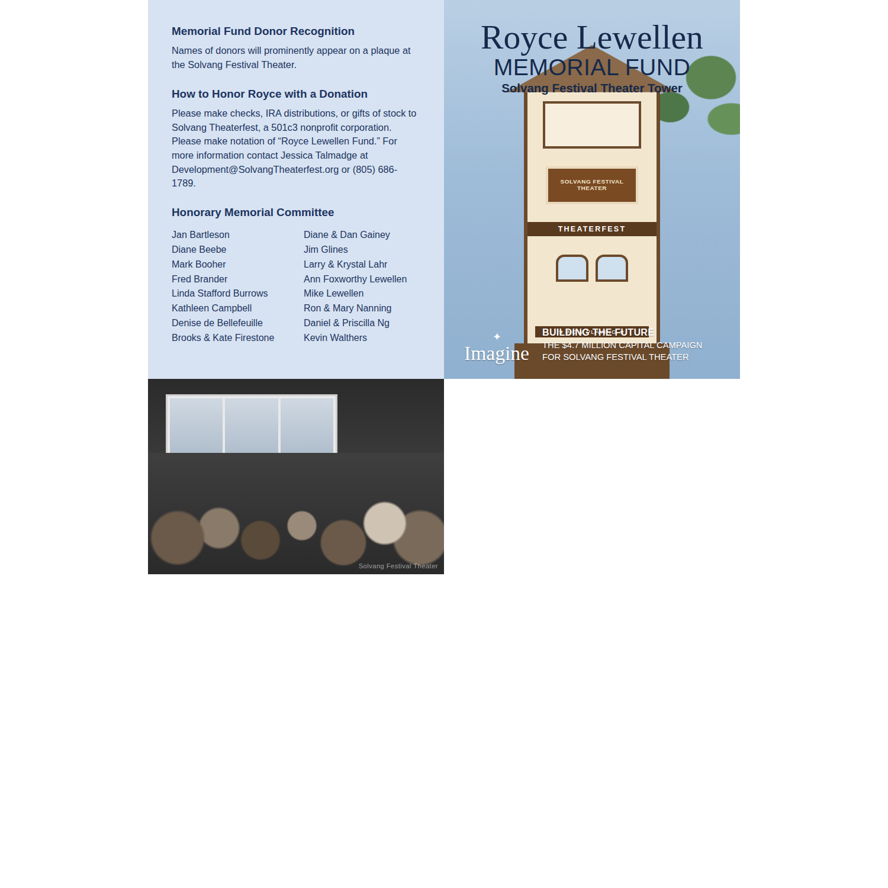Memorial Fund Donor Recognition
Names of donors will prominently appear on a plaque at the Solvang Festival Theater.
How to Honor Royce with a Donation
Please make checks, IRA distributions, or gifts of stock to Solvang Theaterfest, a 501c3 nonprofit corporation. Please make notation of “Royce Lewellen Fund.” For more information contact Jessica Talmadge at Development@SolvangTheaterfest.org or (805) 686-1789.
Honorary Memorial Committee
Jan Bartleson
Diane Beebe
Mark Booher
Fred Brander
Linda Stafford Burrows
Kathleen Campbell
Denise de Bellefeuille
Brooks & Kate Firestone
Diane & Dan Gainey
Jim Glines
Larry & Krystal Lahr
Ann Foxworthy Lewellen
Mike Lewellen
Ron & Mary Nanning
Daniel & Priscilla Ng
Kevin Walthers
Royce Lewellen MEMORIAL FUND Solvang Festival Theater Tower
SOLVANG FESTIVAL
THEATER
THEATERFEST
★ NOW PLAYING ★
✦ Imagine
BUILDING THE FUTURE THE $4.7 MILLION CAPITAL CAMPAIGN
FOR SOLVANG FESTIVAL THEATER
Solvang Festival Theater